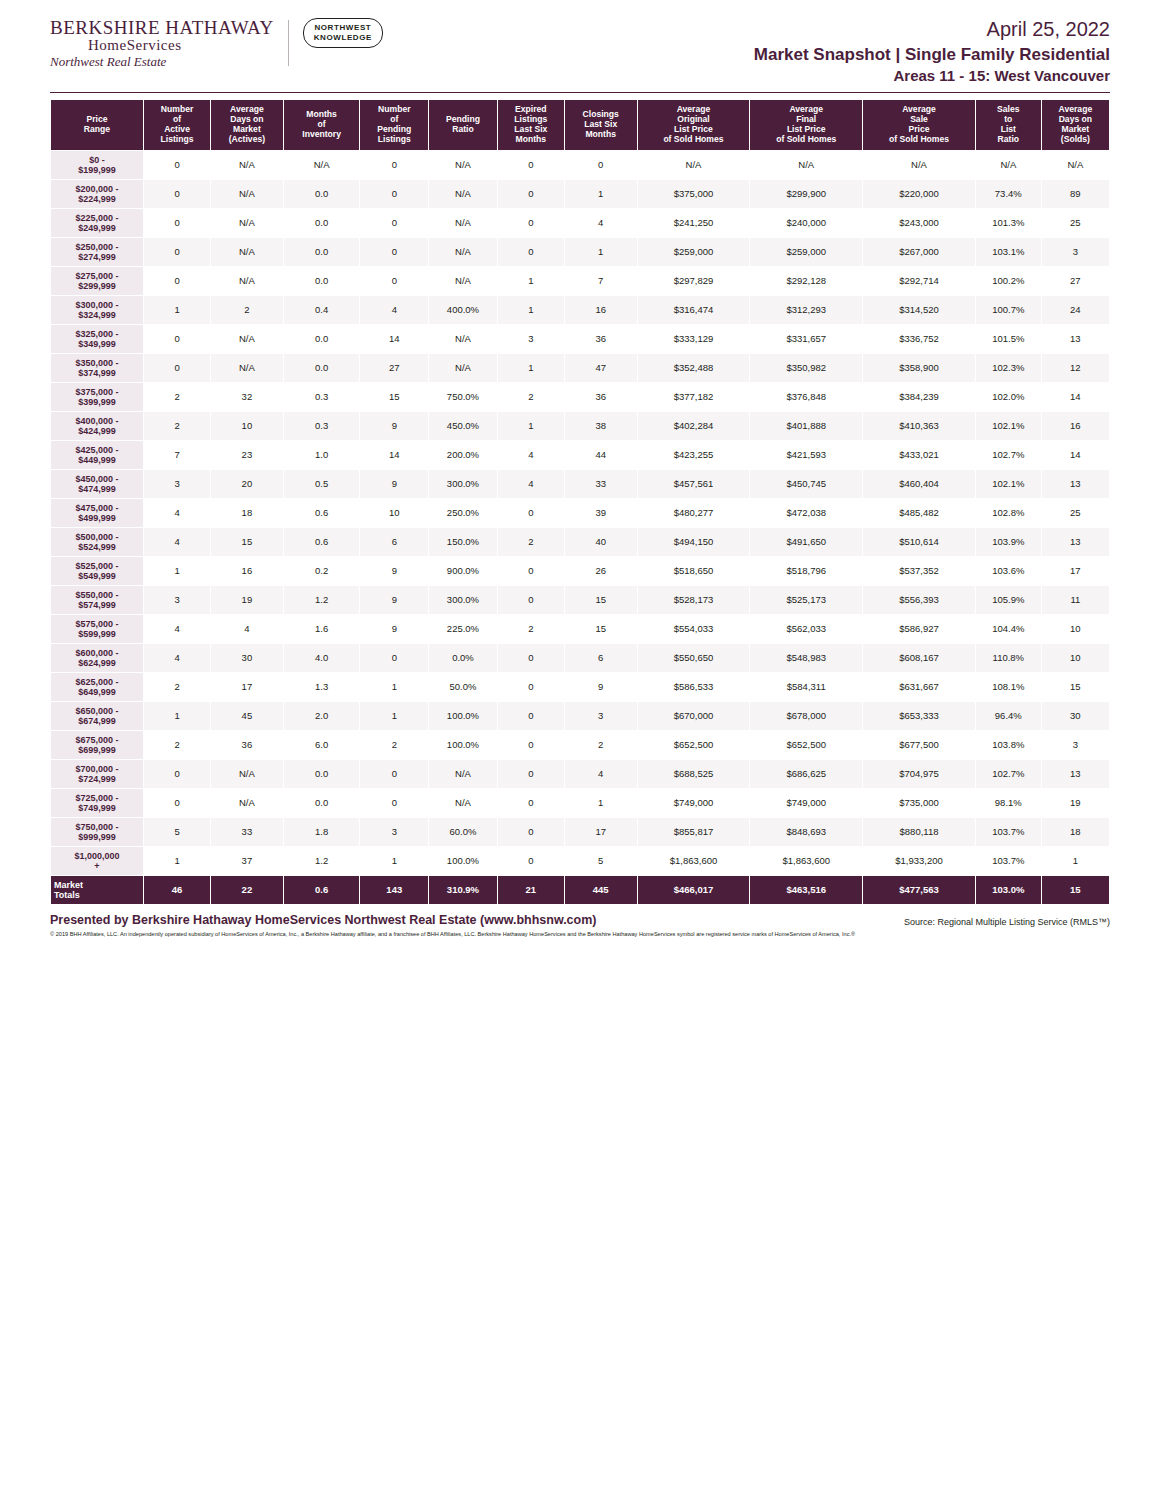BERKSHIRE HATHAWAY
HomeServices
Northwest Real Estate
NORTHWEST
KNOWLEDGE
April 25, 2022
Market Snapshot | Single Family Residential
Areas 11 - 15: West Vancouver
| Price Range | Number of Active Listings | Average Days on Market (Actives) | Months of Inventory | Number of Pending Listings | Pending Ratio | Expired Listings Last Six Months | Closings Last Six Months | Average Original List Price of Sold Homes | Average Final List Price of Sold Homes | Average Sale Price of Sold Homes | Sales to List Ratio | Average Days on Market (Solds) |
| --- | --- | --- | --- | --- | --- | --- | --- | --- | --- | --- | --- | --- |
| $0 - $199,999 | 0 | N/A | N/A | 0 | N/A | 0 | 0 | N/A | N/A | N/A | N/A | N/A |
| $200,000 - $224,999 | 0 | N/A | 0.0 | 0 | N/A | 0 | 1 | $375,000 | $299,900 | $220,000 | 73.4% | 89 |
| $225,000 - $249,999 | 0 | N/A | 0.0 | 0 | N/A | 0 | 4 | $241,250 | $240,000 | $243,000 | 101.3% | 25 |
| $250,000 - $274,999 | 0 | N/A | 0.0 | 0 | N/A | 0 | 1 | $259,000 | $259,000 | $267,000 | 103.1% | 3 |
| $275,000 - $299,999 | 0 | N/A | 0.0 | 0 | N/A | 1 | 7 | $297,829 | $292,128 | $292,714 | 100.2% | 27 |
| $300,000 - $324,999 | 1 | 2 | 0.4 | 4 | 400.0% | 1 | 16 | $316,474 | $312,293 | $314,520 | 100.7% | 24 |
| $325,000 - $349,999 | 0 | N/A | 0.0 | 14 | N/A | 3 | 36 | $333,129 | $331,657 | $336,752 | 101.5% | 13 |
| $350,000 - $374,999 | 0 | N/A | 0.0 | 27 | N/A | 1 | 47 | $352,488 | $350,982 | $358,900 | 102.3% | 12 |
| $375,000 - $399,999 | 2 | 32 | 0.3 | 15 | 750.0% | 2 | 36 | $377,182 | $376,848 | $384,239 | 102.0% | 14 |
| $400,000 - $424,999 | 2 | 10 | 0.3 | 9 | 450.0% | 1 | 38 | $402,284 | $401,888 | $410,363 | 102.1% | 16 |
| $425,000 - $449,999 | 7 | 23 | 1.0 | 14 | 200.0% | 4 | 44 | $423,255 | $421,593 | $433,021 | 102.7% | 14 |
| $450,000 - $474,999 | 3 | 20 | 0.5 | 9 | 300.0% | 4 | 33 | $457,561 | $450,745 | $460,404 | 102.1% | 13 |
| $475,000 - $499,999 | 4 | 18 | 0.6 | 10 | 250.0% | 0 | 39 | $480,277 | $472,038 | $485,482 | 102.8% | 25 |
| $500,000 - $524,999 | 4 | 15 | 0.6 | 6 | 150.0% | 2 | 40 | $494,150 | $491,650 | $510,614 | 103.9% | 13 |
| $525,000 - $549,999 | 1 | 16 | 0.2 | 9 | 900.0% | 0 | 26 | $518,650 | $518,796 | $537,352 | 103.6% | 17 |
| $550,000 - $574,999 | 3 | 19 | 1.2 | 9 | 300.0% | 0 | 15 | $528,173 | $525,173 | $556,393 | 105.9% | 11 |
| $575,000 - $599,999 | 4 | 4 | 1.6 | 9 | 225.0% | 2 | 15 | $554,033 | $562,033 | $586,927 | 104.4% | 10 |
| $600,000 - $624,999 | 4 | 30 | 4.0 | 0 | 0.0% | 0 | 6 | $550,650 | $548,983 | $608,167 | 110.8% | 10 |
| $625,000 - $649,999 | 2 | 17 | 1.3 | 1 | 50.0% | 0 | 9 | $586,533 | $584,311 | $631,667 | 108.1% | 15 |
| $650,000 - $674,999 | 1 | 45 | 2.0 | 1 | 100.0% | 0 | 3 | $670,000 | $678,000 | $653,333 | 96.4% | 30 |
| $675,000 - $699,999 | 2 | 36 | 6.0 | 2 | 100.0% | 0 | 2 | $652,500 | $652,500 | $677,500 | 103.8% | 3 |
| $700,000 - $724,999 | 0 | N/A | 0.0 | 0 | N/A | 0 | 4 | $688,525 | $686,625 | $704,975 | 102.7% | 13 |
| $725,000 - $749,999 | 0 | N/A | 0.0 | 0 | N/A | 0 | 1 | $749,000 | $749,000 | $735,000 | 98.1% | 19 |
| $750,000 - $999,999 | 5 | 33 | 1.8 | 3 | 60.0% | 0 | 17 | $855,817 | $848,693 | $880,118 | 103.7% | 18 |
| $1,000,000 + | 1 | 37 | 1.2 | 1 | 100.0% | 0 | 5 | $1,863,600 | $1,863,600 | $1,933,200 | 103.7% | 1 |
| Market Totals | 46 | 22 | 0.6 | 143 | 310.9% | 21 | 445 | $466,017 | $463,516 | $477,563 | 103.0% | 15 |
Presented by Berkshire Hathaway HomeServices Northwest Real Estate (www.bhhsnw.com)
Source: Regional Multiple Listing Service (RMLS™)
© 2019 BHH Affiliates, LLC. An independently operated subsidiary of HomeServices of America, Inc., a Berkshire Hathaway affiliate, and a franchisee of BHH Affiliates, LLC. Berkshire Hathaway HomeServices and the Berkshire Hathaway HomeServices symbol are registered service marks of HomeServices of America, Inc.®